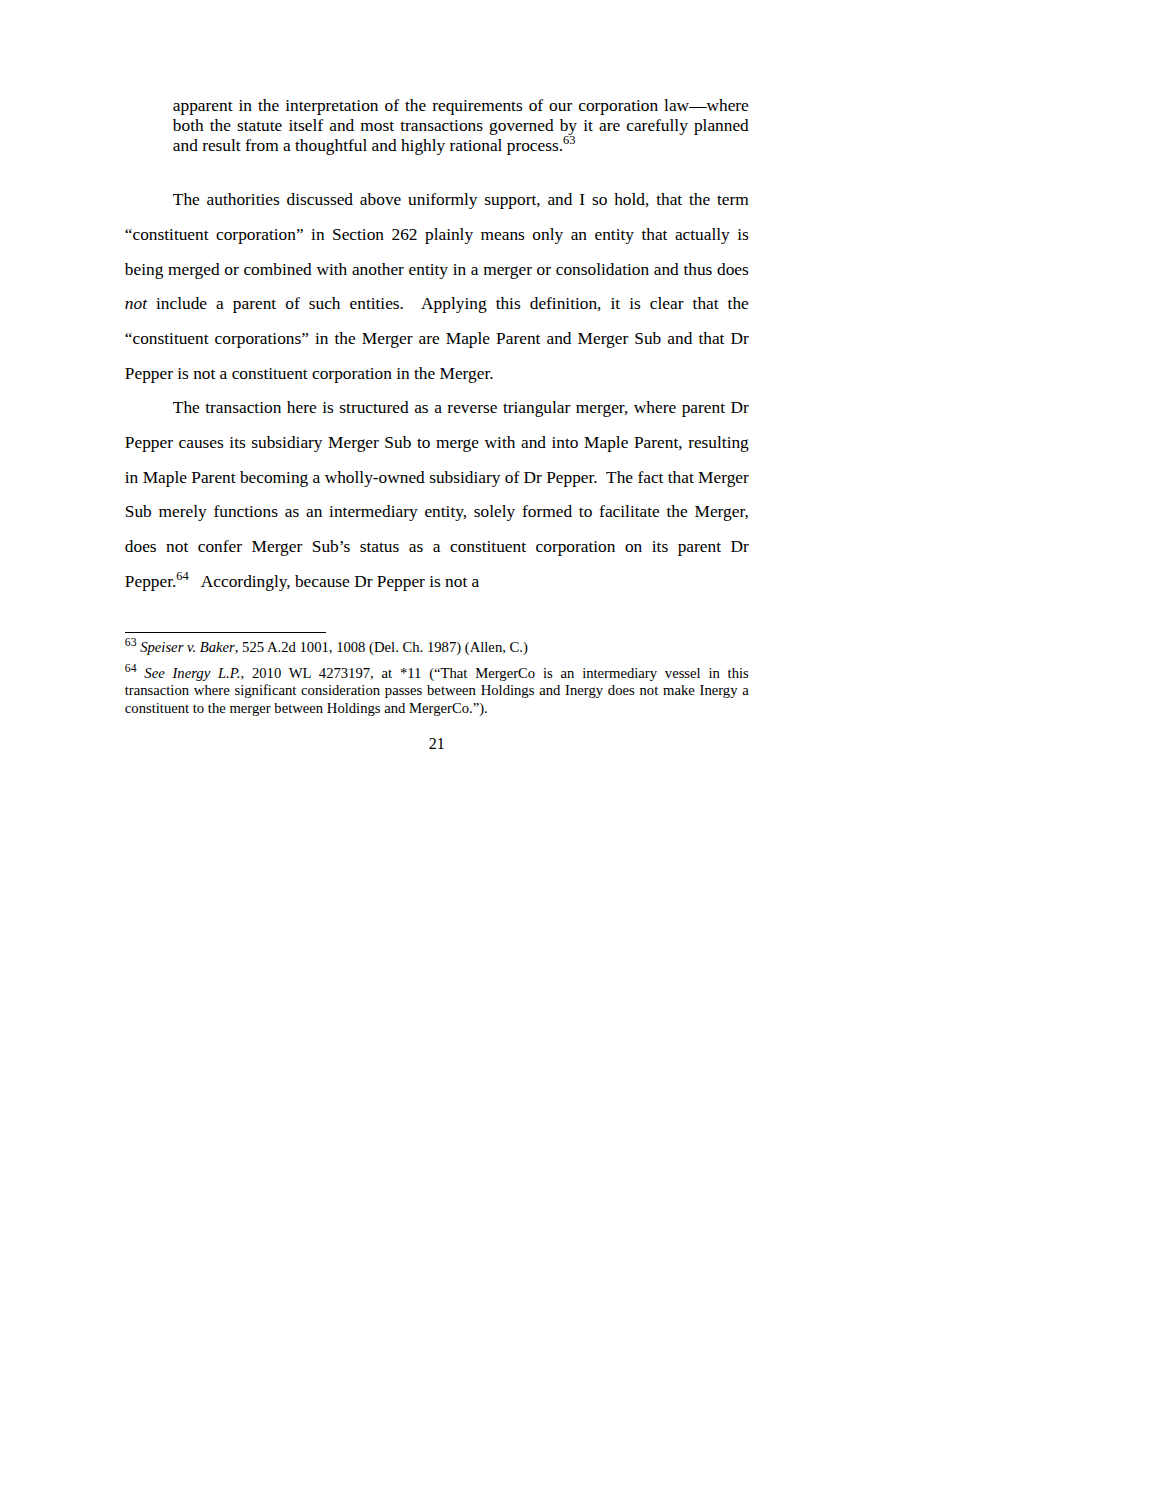apparent in the interpretation of the requirements of our corporation law—where both the statute itself and most transactions governed by it are carefully planned and result from a thoughtful and highly rational process.63
The authorities discussed above uniformly support, and I so hold, that the term “constituent corporation” in Section 262 plainly means only an entity that actually is being merged or combined with another entity in a merger or consolidation and thus does not include a parent of such entities. Applying this definition, it is clear that the “constituent corporations” in the Merger are Maple Parent and Merger Sub and that Dr Pepper is not a constituent corporation in the Merger.
The transaction here is structured as a reverse triangular merger, where parent Dr Pepper causes its subsidiary Merger Sub to merge with and into Maple Parent, resulting in Maple Parent becoming a wholly-owned subsidiary of Dr Pepper. The fact that Merger Sub merely functions as an intermediary entity, solely formed to facilitate the Merger, does not confer Merger Sub’s status as a constituent corporation on its parent Dr Pepper.64 Accordingly, because Dr Pepper is not a
63 Speiser v. Baker, 525 A.2d 1001, 1008 (Del. Ch. 1987) (Allen, C.)
64 See Inergy L.P., 2010 WL 4273197, at *11 (“That MergerCo is an intermediary vessel in this transaction where significant consideration passes between Holdings and Inergy does not make Inergy a constituent to the merger between Holdings and MergerCo.”).
21